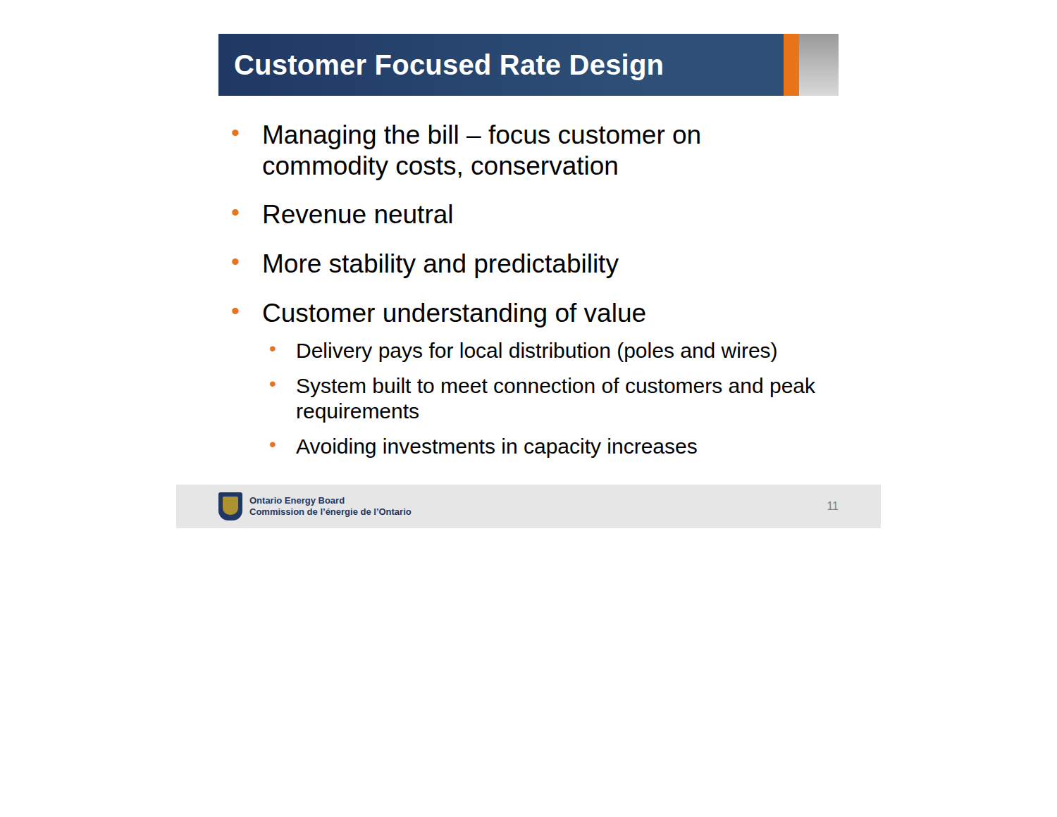Customer Focused Rate Design
Managing the bill – focus customer on commodity costs, conservation
Revenue neutral
More stability and predictability
Customer understanding of value
Delivery pays for local distribution (poles and wires)
System built to meet connection of customers and peak requirements
Avoiding investments in capacity increases
Ontario Energy Board
Commission de l’énergie de l’Ontario
11